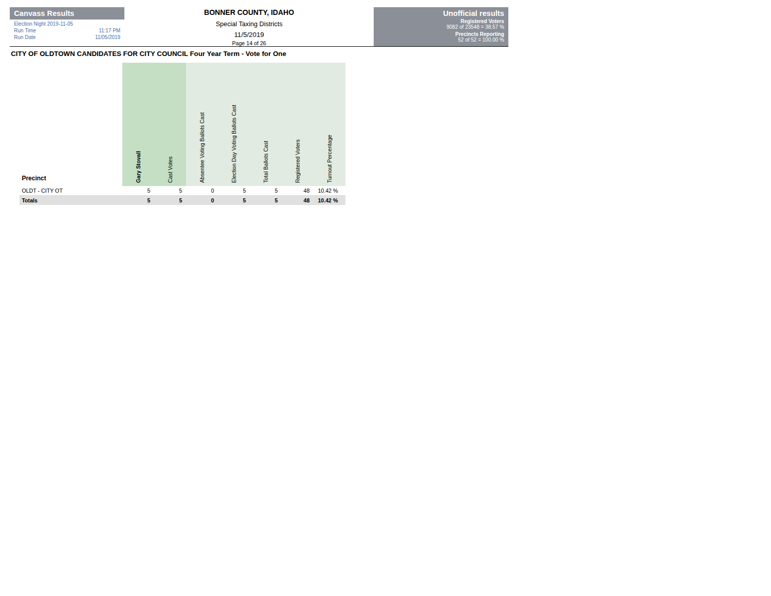Canvass Results
Election Night 2019-11-05
Run Time 11:17 PM
Run Date 11/05/2019
BONNER COUNTY, IDAHO
Special Taxing Districts
11/5/2019
Page 14 of 26
Unofficial results
Registered Voters
9082 of 23548 = 38.57 %
Precincts Reporting
52 of 52 = 100.00 %
CITY OF OLDTOWN CANDIDATES FOR CITY COUNCIL Four Year Term - Vote for One
| Precinct | Gary Stovall | Cast Votes | Absentee Voting Ballots Cast | Election Day Voting Ballots Cast | Total Ballots Cast | Registered Voters | Turnout Percentage |
| --- | --- | --- | --- | --- | --- | --- | --- |
| OLDT - CITY OT | 5 | 5 | 0 | 5 | 5 | 48 | 10.42 % |
| Totals | 5 | 5 | 0 | 5 | 5 | 48 | 10.42 % |